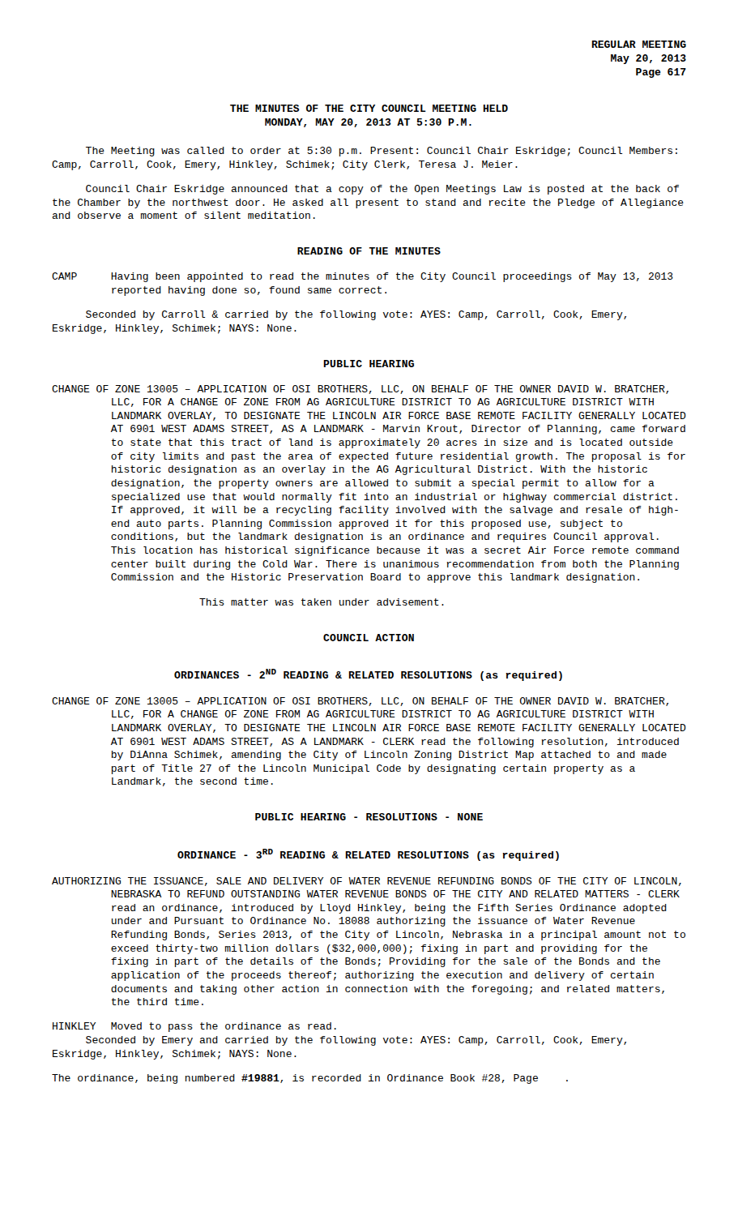REGULAR MEETING
May 20, 2013
Page 617
THE MINUTES OF THE CITY COUNCIL MEETING HELD
MONDAY, MAY 20, 2013 AT 5:30 P.M.
The Meeting was called to order at 5:30 p.m. Present: Council Chair Eskridge; Council Members: Camp, Carroll, Cook, Emery, Hinkley, Schimek; City Clerk, Teresa J. Meier.
Council Chair Eskridge announced that a copy of the Open Meetings Law is posted at the back of the Chamber by the northwest door. He asked all present to stand and recite the Pledge of Allegiance and observe a moment of silent meditation.
READING OF THE MINUTES
CAMPHaving been appointed to read the minutes of the City Council proceedings of May 13, 2013 reported having done so, found same correct.
Seconded by Carroll & carried by the following vote: AYES: Camp, Carroll, Cook, Emery, Eskridge, Hinkley, Schimek; NAYS: None.
PUBLIC HEARING
CHANGE OF ZONE 13005 – APPLICATION OF OSI BROTHERS, LLC, ON BEHALF OF THE OWNER DAVID W. BRATCHER, LLC, FOR A CHANGE OF ZONE FROM AG AGRICULTURE DISTRICT TO AG AGRICULTURE DISTRICT WITH LANDMARK OVERLAY, TO DESIGNATE THE LINCOLN AIR FORCE BASE REMOTE FACILITY GENERALLY LOCATED AT 6901 WEST ADAMS STREET, AS A LANDMARK - Marvin Krout, Director of Planning, came forward to state that this tract of land is approximately 20 acres in size and is located outside of city limits and past the area of expected future residential growth. The proposal is for historic designation as an overlay in the AG Agricultural District. With the historic designation, the property owners are allowed to submit a special permit to allow for a specialized use that would normally fit into an industrial or highway commercial district. If approved, it will be a recycling facility involved with the salvage and resale of high-end auto parts. Planning Commission approved it for this proposed use, subject to conditions, but the landmark designation is an ordinance and requires Council approval. This location has historical significance because it was a secret Air Force remote command center built during the Cold War. There is unanimous recommendation from both the Planning Commission and the Historic Preservation Board to approve this landmark designation.
This matter was taken under advisement.
COUNCIL ACTION
ORDINANCES - 2ND READING & RELATED RESOLUTIONS (as required)
CHANGE OF ZONE 13005 – APPLICATION OF OSI BROTHERS, LLC, ON BEHALF OF THE OWNER DAVID W. BRATCHER, LLC, FOR A CHANGE OF ZONE FROM AG AGRICULTURE DISTRICT TO AG AGRICULTURE DISTRICT WITH LANDMARK OVERLAY, TO DESIGNATE THE LINCOLN AIR FORCE BASE REMOTE FACILITY GENERALLY LOCATED AT 6901 WEST ADAMS STREET, AS A LANDMARK - CLERK read the following resolution, introduced by DiAnna Schimek, amending the City of Lincoln Zoning District Map attached to and made part of Title 27 of the Lincoln Municipal Code by designating certain property as a Landmark, the second time.
PUBLIC HEARING - RESOLUTIONS - NONE
ORDINANCE - 3RD READING & RELATED RESOLUTIONS (as required)
AUTHORIZING THE ISSUANCE, SALE AND DELIVERY OF WATER REVENUE REFUNDING BONDS OF THE CITY OF LINCOLN, NEBRASKA TO REFUND OUTSTANDING WATER REVENUE BONDS OF THE CITY AND RELATED MATTERS - CLERK read an ordinance, introduced by Lloyd Hinkley, being the Fifth Series Ordinance adopted under and Pursuant to Ordinance No. 18088 authorizing the issuance of Water Revenue Refunding Bonds, Series 2013, of the City of Lincoln, Nebraska in a principal amount not to exceed thirty-two million dollars ($32,000,000); fixing in part and providing for the fixing in part of the details of the Bonds; Providing for the sale of the Bonds and the application of the proceeds thereof; authorizing the execution and delivery of certain documents and taking other action in connection with the foregoing; and related matters, the third time.
HINKLEYMoved to pass the ordinance as read.
Seconded by Emery and carried by the following vote: AYES: Camp, Carroll, Cook, Emery, Eskridge, Hinkley, Schimek; NAYS: None.
The ordinance, being numbered #19881, is recorded in Ordinance Book #28, Page .